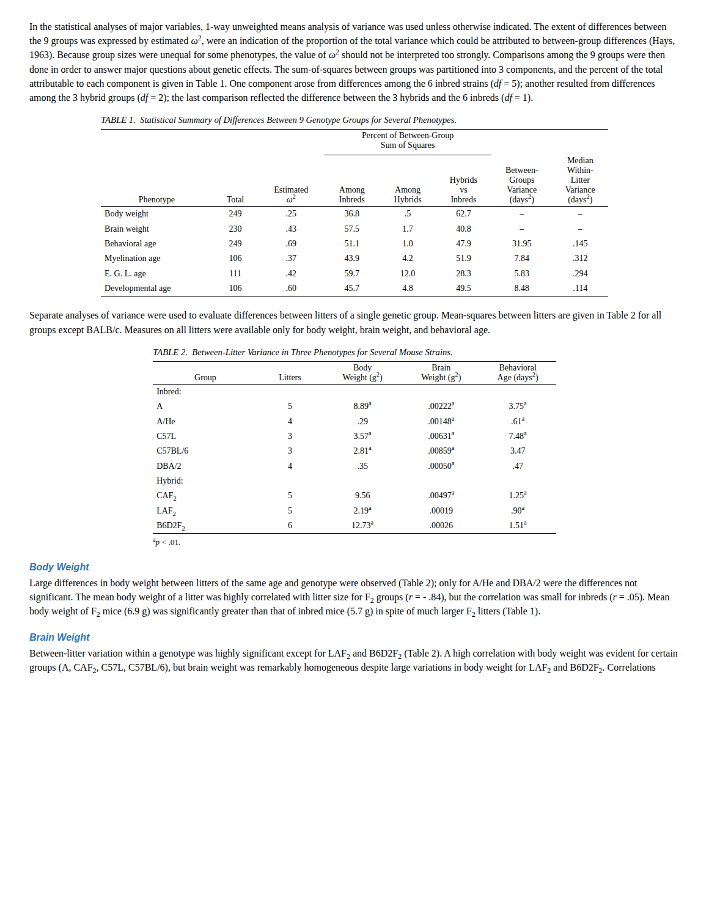In the statistical analyses of major variables, 1-way unweighted means analysis of variance was used unless otherwise indicated. The extent of differences between the 9 groups was expressed by estimated ω2, were an indication of the proportion of the total variance which could be attributed to between-group differences (Hays, 1963). Because group sizes were unequal for some phenotypes, the value of ω2 should not be interpreted too strongly. Comparisons among the 9 groups were then done in order to answer major questions about genetic effects. The sum-of-squares between groups was partitioned into 3 components, and the percent of the total attributable to each component is given in Table 1. One component arose from differences among the 6 inbred strains (df = 5); another resulted from differences among the 3 hybrid groups (df = 2); the last comparison reflected the difference between the 3 hybrids and the 6 inbreds (df = 1).
TABLE 1. Statistical Summary of Differences Between 9 Genotype Groups for Several Phenotypes.
| | Percent of Between-Group Sum of Squares | |
| --- | --- | --- |
| Phenotype | Total | Estimated ω 2 | Among Inbreds | Among Hybrids | Hybrids vs Inbreds | Between- Groups Variance (days 2 ) | Median Within- Litter Variance (days 2 ) |
| Body weight | 249 | .25 | 36.8 | .5 | 62.7 | – | – |
| Brain weight | 230 | .43 | 57.5 | 1.7 | 40.8 | – | – |
| Behavioral age | 249 | .69 | 51.1 | 1.0 | 47.9 | 31.95 | .145 |
| Myelination age | 106 | .37 | 43.9 | 4.2 | 51.9 | 7.84 | .312 |
| E. G. L. age | 111 | .42 | 59.7 | 12.0 | 28.3 | 5.83 | .294 |
| Developmental age | 106 | .60 | 45.7 | 4.8 | 49.5 | 8.48 | .114 |
Separate analyses of variance were used to evaluate differences between litters of a single genetic group. Mean-squares between litters are given in Table 2 for all groups except BALB/c. Measures on all litters were available only for body weight, brain weight, and behavioral age.
TABLE 2. Between-Litter Variance in Three Phenotypes for Several Mouse Strains.
| Group | Litters | Body Weight (g 2 ) | Brain Weight (g 2 ) | Behavioral Age (days 2 ) |
| --- | --- | --- | --- | --- |
| Inbred: | | | | |
| A | 5 | 8.89 a | .00222 a | 3.75 a |
| A/He | 4 | .29 | .00148 a | .61 a |
| C57L | 3 | 3.57 a | .00631 a | 7.48 a |
| C57BL/6 | 3 | 2.81 a | .00859 a | 3.47 |
| DBA/2 | 4 | .35 | .00050 a | .47 |
| Hybrid: | | | | |
| CAF 2 | 5 | 9.56 | .00497 a | 1.25 a |
| LAF 2 | 5 | 2.19 a | .00019 | .90 a |
| B6D2F 2 | 6 | 12.73 a | .00026 | 1.51 a |
ap < .01.
Body Weight
Large differences in body weight between litters of the same age and genotype were observed (Table 2); only for A/He and DBA/2 were the differences not significant. The mean body weight of a litter was highly correlated with litter size for F2 groups (r = - .84), but the correlation was small for inbreds (r = .05). Mean body weight of F2 mice (6.9 g) was significantly greater than that of inbred mice (5.7 g) in spite of much larger F2 litters (Table 1).
Brain Weight
Between-litter variation within a genotype was highly significant except for LAF2 and B6D2F2 (Table 2). A high correlation with body weight was evident for certain groups (A, CAF2, C57L, C57BL/6), but brain weight was remarkably homogeneous despite large variations in body weight for LAF2 and B6D2F2. Correlations